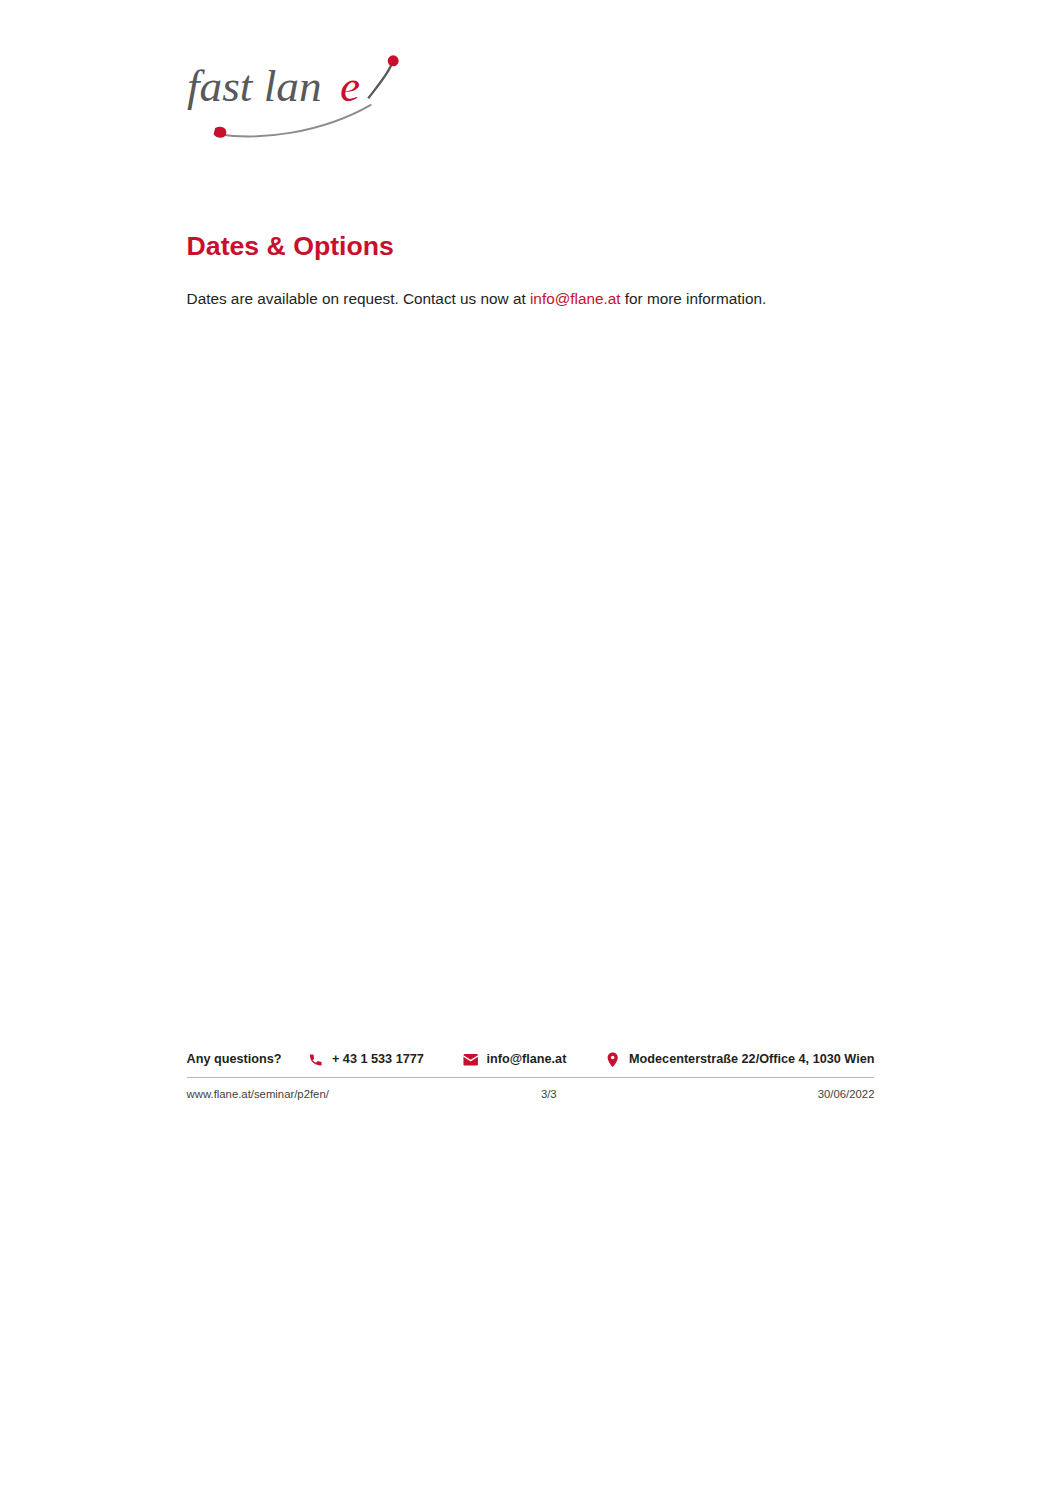fast lan e
Dates & Options
Dates are available on request. Contact us now at info@flane.at for more information.
Any questions? + 43 1 533 1777 info@flane.at Modecenterstraße 22/Office 4, 1030 Wien
www.flane.at/seminar/p2fen/ 3/3 30/06/2022